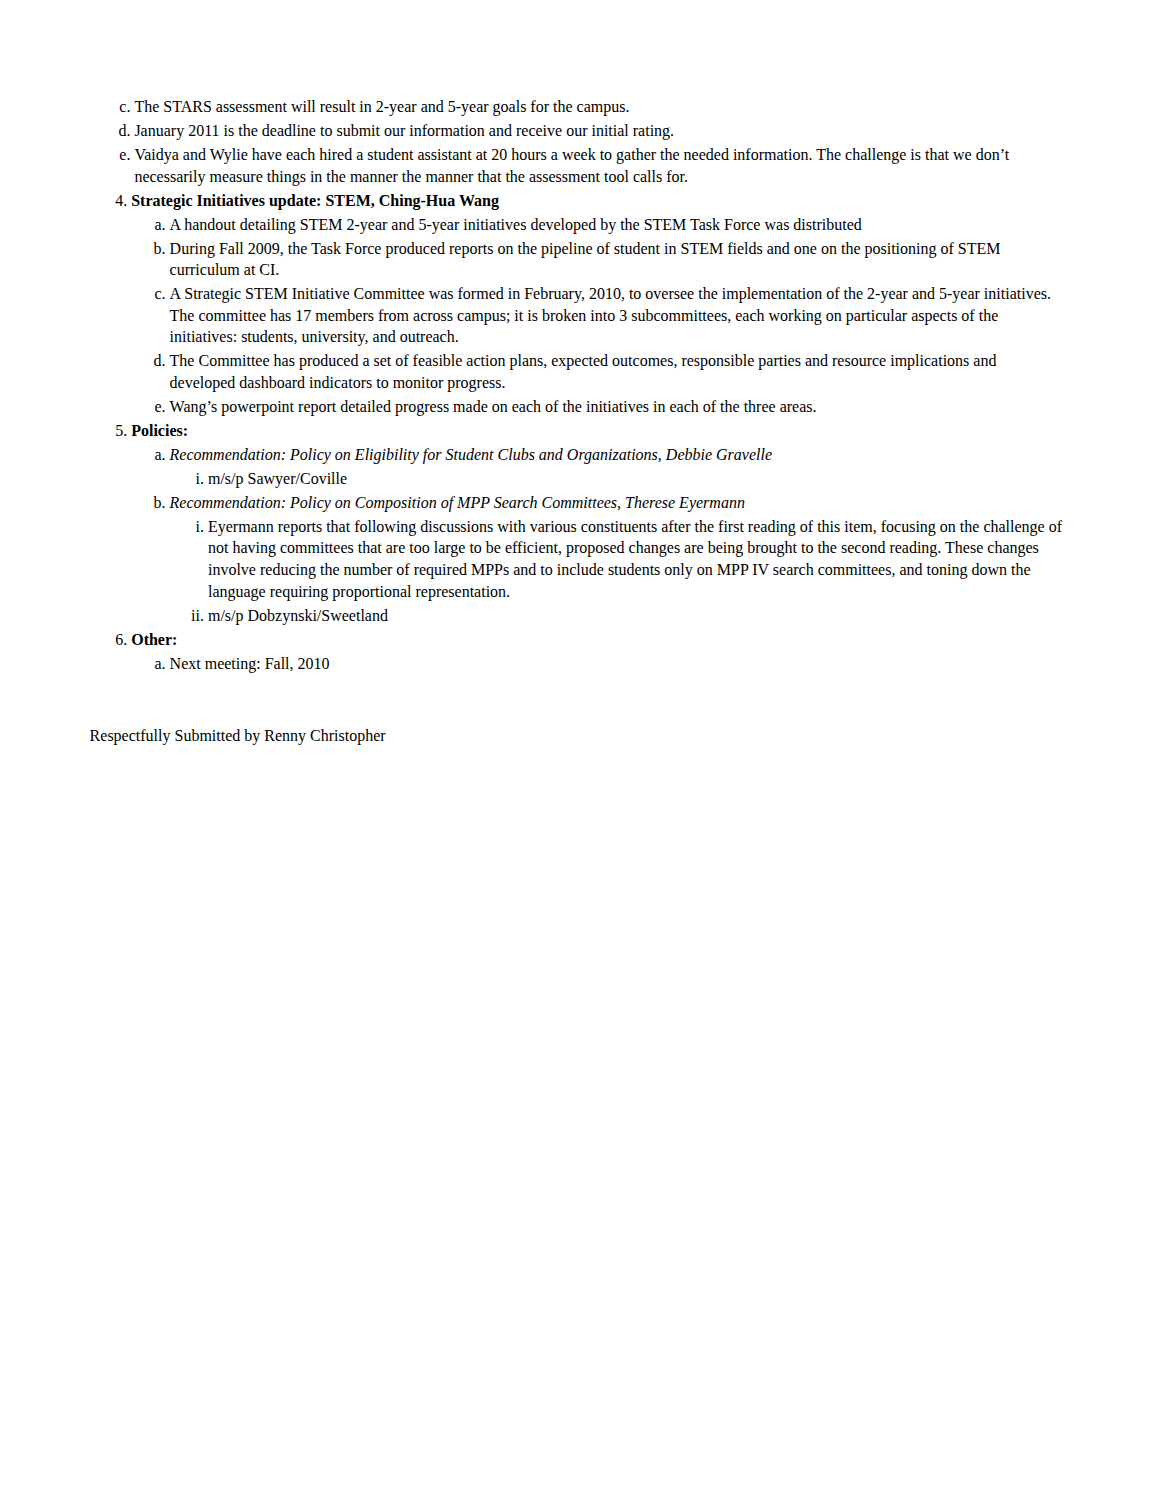The STARS assessment will result in 2-year and 5-year goals for the campus.
January 2011 is the deadline to submit our information and receive our initial rating.
Vaidya and Wylie have each hired a student assistant at 20 hours a week to gather the needed information. The challenge is that we don’t necessarily measure things in the manner the manner that the assessment tool calls for.
Strategic Initiatives update: STEM, Ching-Hua Wang
A handout detailing STEM 2-year and 5-year initiatives developed by the STEM Task Force was distributed
During Fall 2009, the Task Force produced reports on the pipeline of student in STEM fields and one on the positioning of STEM curriculum at CI.
A Strategic STEM Initiative Committee was formed in February, 2010, to oversee the implementation of the 2-year and 5-year initiatives. The committee has 17 members from across campus; it is broken into 3 subcommittees, each working on particular aspects of the initiatives: students, university, and outreach.
The Committee has produced a set of feasible action plans, expected outcomes, responsible parties and resource implications and developed dashboard indicators to monitor progress.
Wang’s powerpoint report detailed progress made on each of the initiatives in each of the three areas.
Policies:
Recommendation: Policy on Eligibility for Student Clubs and Organizations, Debbie Gravelle
m/s/p Sawyer/Coville
Recommendation: Policy on Composition of MPP Search Committees, Therese Eyermann
Eyermann reports that following discussions with various constituents after the first reading of this item, focusing on the challenge of not having committees that are too large to be efficient, proposed changes are being brought to the second reading. These changes involve reducing the number of required MPPs and to include students only on MPP IV search committees, and toning down the language requiring proportional representation.
m/s/p Dobzynski/Sweetland
Other:
Next meeting: Fall, 2010
Respectfully Submitted by Renny Christopher